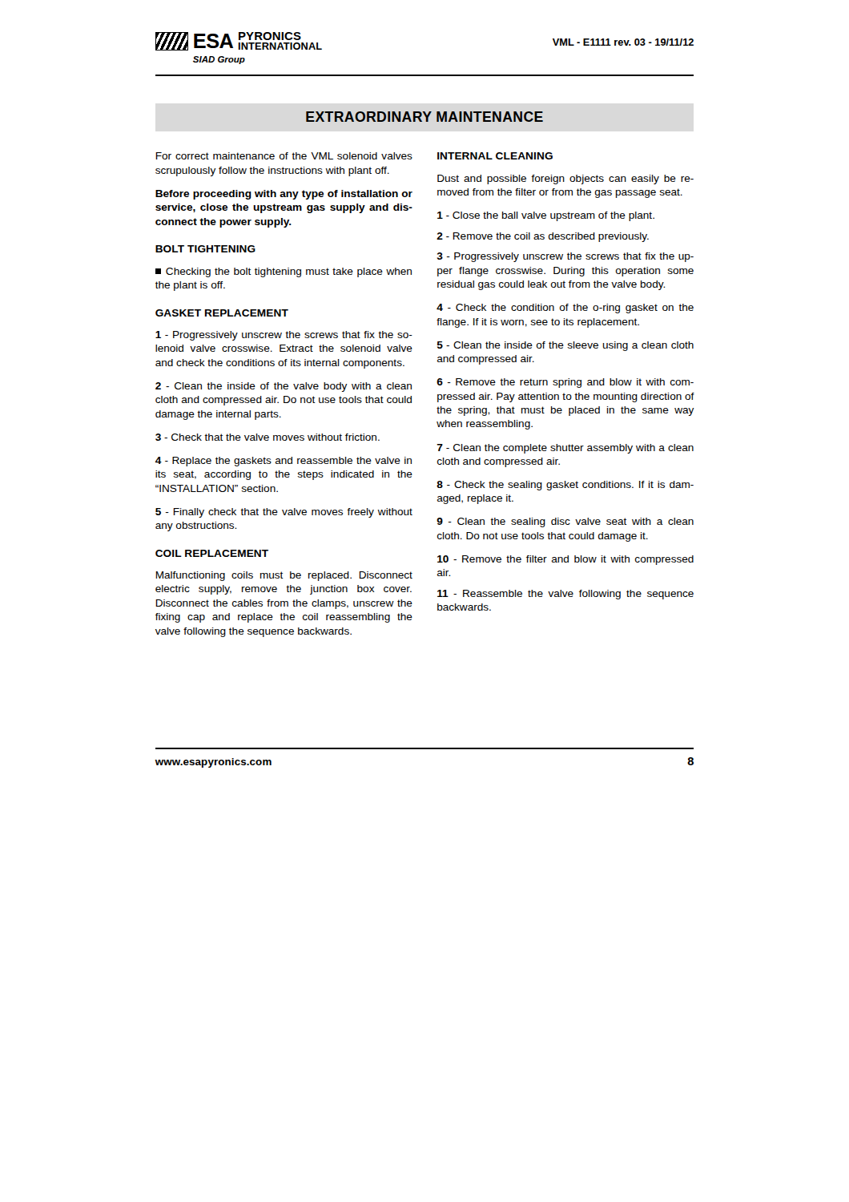ESA PYRONICS INTERNATIONAL
SIAD Group
VML - E1111 rev. 03 - 19/11/12
EXTRAORDINARY MAINTENANCE
For correct maintenance of the VML solenoid valves scrupulously follow the instructions with plant off.
Before proceeding with any type of installation or service, close the upstream gas supply and disconnect the power supply.
BOLT TIGHTENING
Checking the bolt tightening must take place when the plant is off.
GASKET REPLACEMENT
1 - Progressively unscrew the screws that fix the solenoid valve crosswise. Extract the solenoid valve and check the conditions of its internal components.
2 - Clean the inside of the valve body with a clean cloth and compressed air. Do not use tools that could damage the internal parts.
3 - Check that the valve moves without friction.
4 - Replace the gaskets and reassemble the valve in its seat, according to the steps indicated in the “INSTALLATION” section.
5 - Finally check that the valve moves freely without any obstructions.
COIL REPLACEMENT
Malfunctioning coils must be replaced. Disconnect electric supply, remove the junction box cover. Disconnect the cables from the clamps, unscrew the fixing cap and replace the coil reassembling the valve following the sequence backwards.
INTERNAL CLEANING
Dust and possible foreign objects can easily be removed from the filter or from the gas passage seat.
1 - Close the ball valve upstream of the plant.
2 - Remove the coil as described previously.
3 - Progressively unscrew the screws that fix the upper flange crosswise. During this operation some residual gas could leak out from the valve body.
4 - Check the condition of the o-ring gasket on the flange. If it is worn, see to its replacement.
5 - Clean the inside of the sleeve using a clean cloth and compressed air.
6 - Remove the return spring and blow it with compressed air. Pay attention to the mounting direction of the spring, that must be placed in the same way when reassembling.
7 - Clean the complete shutter assembly with a clean cloth and compressed air.
8 - Check the sealing gasket conditions. If it is damaged, replace it.
9 - Clean the sealing disc valve seat with a clean cloth. Do not use tools that could damage it.
10 - Remove the filter and blow it with compressed air.
11 - Reassemble the valve following the sequence backwards.
www.esapyronics.com 8